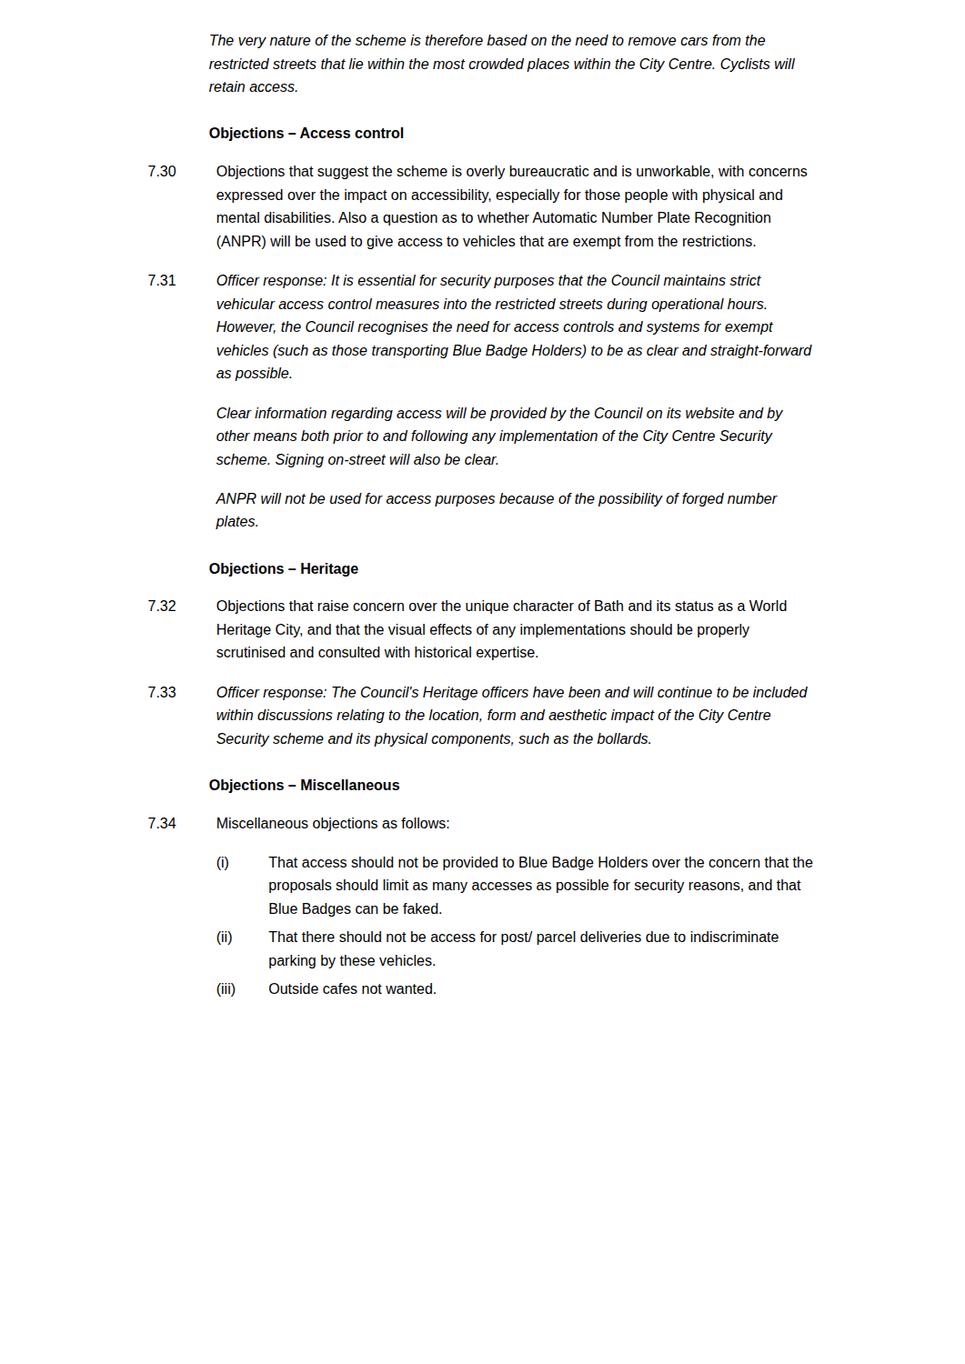The very nature of the scheme is therefore based on the need to remove cars from the restricted streets that lie within the most crowded places within the City Centre. Cyclists will retain access.
Objections – Access control
7.30
Objections that suggest the scheme is overly bureaucratic and is unworkable, with concerns expressed over the impact on accessibility, especially for those people with physical and mental disabilities. Also a question as to whether Automatic Number Plate Recognition (ANPR) will be used to give access to vehicles that are exempt from the restrictions.
7.31
Officer response: It is essential for security purposes that the Council maintains strict vehicular access control measures into the restricted streets during operational hours. However, the Council recognises the need for access controls and systems for exempt vehicles (such as those transporting Blue Badge Holders) to be as clear and straight-forward as possible.
Clear information regarding access will be provided by the Council on its website and by other means both prior to and following any implementation of the City Centre Security scheme. Signing on-street will also be clear.
ANPR will not be used for access purposes because of the possibility of forged number plates.
Objections – Heritage
7.32
Objections that raise concern over the unique character of Bath and its status as a World Heritage City, and that the visual effects of any implementations should be properly scrutinised and consulted with historical expertise.
7.33
Officer response: The Council's Heritage officers have been and will continue to be included within discussions relating to the location, form and aesthetic impact of the City Centre Security scheme and its physical components, such as the bollards.
Objections – Miscellaneous
7.34
Miscellaneous objections as follows:
(i) That access should not be provided to Blue Badge Holders over the concern that the proposals should limit as many accesses as possible for security reasons, and that Blue Badges can be faked.
(ii) That there should not be access for post/ parcel deliveries due to indiscriminate parking by these vehicles.
(iii) Outside cafes not wanted.